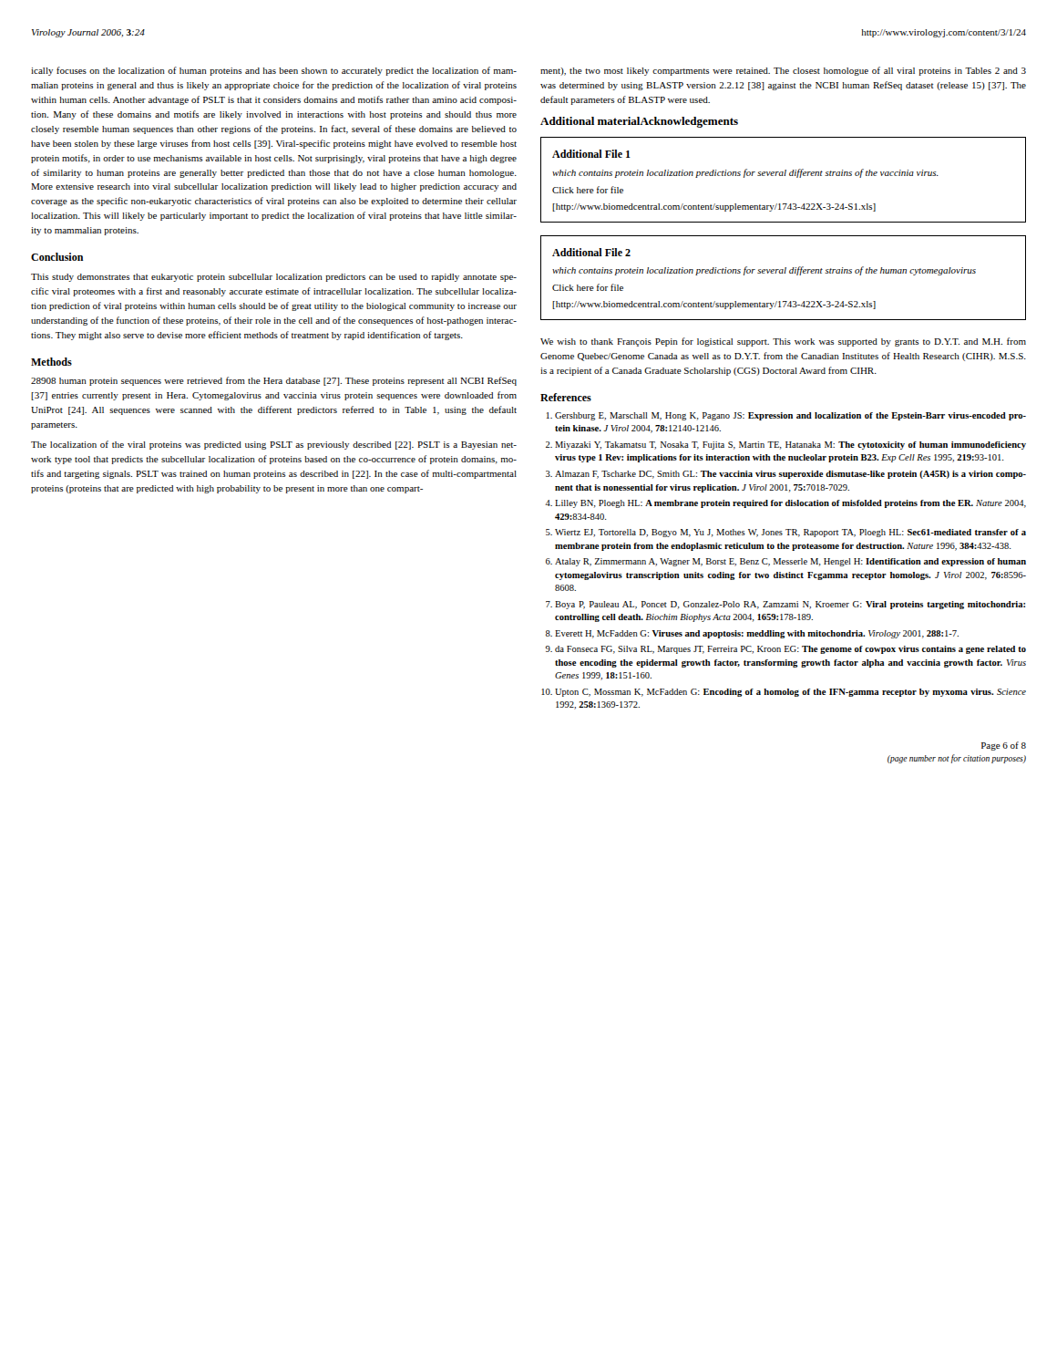Virology Journal 2006, 3:24
http://www.virologyj.com/content/3/1/24
ically focuses on the localization of human proteins and has been shown to accurately predict the localization of mammalian proteins in general and thus is likely an appropriate choice for the prediction of the localization of viral proteins within human cells. Another advantage of PSLT is that it considers domains and motifs rather than amino acid composition. Many of these domains and motifs are likely involved in interactions with host proteins and should thus more closely resemble human sequences than other regions of the proteins. In fact, several of these domains are believed to have been stolen by these large viruses from host cells [39]. Viral-specific proteins might have evolved to resemble host protein motifs, in order to use mechanisms available in host cells. Not surprisingly, viral proteins that have a high degree of similarity to human proteins are generally better predicted than those that do not have a close human homologue. More extensive research into viral subcellular localization prediction will likely lead to higher prediction accuracy and coverage as the specific non-eukaryotic characteristics of viral proteins can also be exploited to determine their cellular localization. This will likely be particularly important to predict the localization of viral proteins that have little similarity to mammalian proteins.
Conclusion
This study demonstrates that eukaryotic protein subcellular localization predictors can be used to rapidly annotate specific viral proteomes with a first and reasonably accurate estimate of intracellular localization. The subcellular localization prediction of viral proteins within human cells should be of great utility to the biological community to increase our understanding of the function of these proteins, of their role in the cell and of the consequences of host-pathogen interactions. They might also serve to devise more efficient methods of treatment by rapid identification of targets.
Methods
28908 human protein sequences were retrieved from the Hera database [27]. These proteins represent all NCBI RefSeq [37] entries currently present in Hera. Cytomegalovirus and vaccinia virus protein sequences were downloaded from UniProt [24]. All sequences were scanned with the different predictors referred to in Table 1, using the default parameters.
The localization of the viral proteins was predicted using PSLT as previously described [22]. PSLT is a Bayesian network type tool that predicts the subcellular localization of proteins based on the co-occurrence of protein domains, motifs and targeting signals. PSLT was trained on human proteins as described in [22]. In the case of multi-compartmental proteins (proteins that are predicted with high probability to be present in more than one compart-
ment), the two most likely compartments were retained. The closest homologue of all viral proteins in Tables 2 and 3 was determined by using BLASTP version 2.2.12 [38] against the NCBI human RefSeq dataset (release 15) [37]. The default parameters of BLASTP were used.
Additional materialAcknowledgements
Additional File 1
which contains protein localization predictions for several different strains of the vaccinia virus.
Click here for file
[http://www.biomedcentral.com/content/supplementary/1743-422X-3-24-S1.xls]
Additional File 2
which contains protein localization predictions for several different strains of the human cytomegalovirus
Click here for file
[http://www.biomedcentral.com/content/supplementary/1743-422X-3-24-S2.xls]
We wish to thank François Pepin for logistical support. This work was supported by grants to D.Y.T. and M.H. from Genome Quebec/Genome Canada as well as to D.Y.T. from the Canadian Institutes of Health Research (CIHR). M.S.S. is a recipient of a Canada Graduate Scholarship (CGS) Doctoral Award from CIHR.
References
Gershburg E, Marschall M, Hong K, Pagano JS: Expression and localization of the Epstein-Barr virus-encoded protein kinase. J Virol 2004, 78: 12140-12146.
Miyazaki Y, Takamatsu T, Nosaka T, Fujita S, Martin TE, Hatanaka M: The cytotoxicity of human immunodeficiency virus type 1 Rev: implications for its interaction with the nucleolar protein B23. Exp Cell Res 1995, 219: 93-101.
Almazan F, Tscharke DC, Smith GL: The vaccinia virus superoxide dismutase-like protein (A45R) is a virion component that is nonessential for virus replication. J Virol 2001, 75: 7018-7029.
Lilley BN, Ploegh HL: A membrane protein required for dislocation of misfolded proteins from the ER. Nature 2004, 429: 834-840.
Wiertz EJ, Tortorella D, Bogyo M, Yu J, Mothes W, Jones TR, Rapoport TA, Ploegh HL: Sec61-mediated transfer of a membrane protein from the endoplasmic reticulum to the proteasome for destruction. Nature 1996, 384: 432-438.
Atalay R, Zimmermann A, Wagner M, Borst E, Benz C, Messerle M, Hengel H: Identification and expression of human cytomegalovirus transcription units coding for two distinct Fcgamma receptor homologs. J Virol 2002, 76: 8596-8608.
Boya P, Pauleau AL, Poncet D, Gonzalez-Polo RA, Zamzami N, Kroemer G: Viral proteins targeting mitochondria: controlling cell death. Biochim Biophys Acta 2004, 1659: 178-189.
Everett H, McFadden G: Viruses and apoptosis: meddling with mitochondria. Virology 2001, 288: 1-7.
da Fonseca FG, Silva RL, Marques JT, Ferreira PC, Kroon EG: The genome of cowpox virus contains a gene related to those encoding the epidermal growth factor, transforming growth factor alpha and vaccinia growth factor. Virus Genes 1999, 18: 151-160.
Upton C, Mossman K, McFadden G: Encoding of a homolog of the IFN-gamma receptor by myxoma virus. Science 1992, 258: 1369-1372.
Page 6 of 8
(page number not for citation purposes)